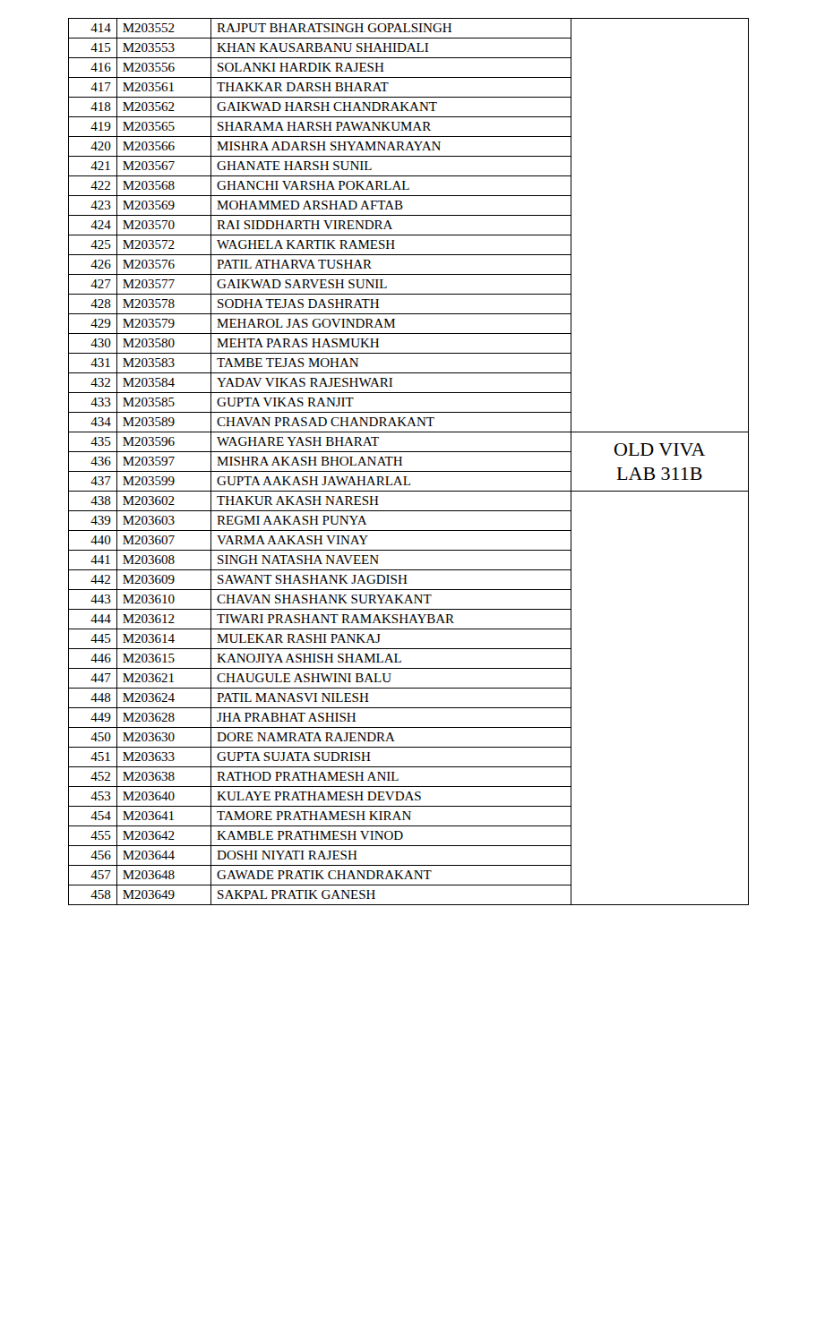| 414 | M203552 | RAJPUT BHARATSINGH GOPALSINGH | |
| 415 | M203553 | KHAN KAUSARBANU SHAHIDALI |
| 416 | M203556 | SOLANKI HARDIK RAJESH |
| 417 | M203561 | THAKKAR DARSH BHARAT |
| 418 | M203562 | GAIKWAD HARSH CHANDRAKANT |
| 419 | M203565 | SHARAMA HARSH PAWANKUMAR |
| 420 | M203566 | MISHRA ADARSH SHYAMNARAYAN |
| 421 | M203567 | GHANATE HARSH SUNIL |
| 422 | M203568 | GHANCHI VARSHA POKARLAL |
| 423 | M203569 | MOHAMMED ARSHAD AFTAB |
| 424 | M203570 | RAI SIDDHARTH VIRENDRA |
| 425 | M203572 | WAGHELA KARTIK RAMESH |
| 426 | M203576 | PATIL ATHARVA TUSHAR |
| 427 | M203577 | GAIKWAD SARVESH SUNIL |
| 428 | M203578 | SODHA TEJAS DASHRATH |
| 429 | M203579 | MEHAROL JAS GOVINDRAM |
| 430 | M203580 | MEHTA PARAS HASMUKH |
| 431 | M203583 | TAMBE TEJAS MOHAN |
| 432 | M203584 | YADAV VIKAS RAJESHWARI |
| 433 | M203585 | GUPTA VIKAS RANJIT |
| 434 | M203589 | CHAVAN PRASAD CHANDRAKANT |
| 435 | M203596 | WAGHARE YASH BHARAT | OLD VIVA LAB 311B |
| 436 | M203597 | MISHRA AKASH BHOLANATH |
| 437 | M203599 | GUPTA AAKASH JAWAHARLAL |
| 438 | M203602 | THAKUR AKASH NARESH | |
| 439 | M203603 | REGMI AAKASH PUNYA |
| 440 | M203607 | VARMA AAKASH VINAY |
| 441 | M203608 | SINGH NATASHA NAVEEN |
| 442 | M203609 | SAWANT SHASHANK JAGDISH |
| 443 | M203610 | CHAVAN SHASHANK SURYAKANT |
| 444 | M203612 | TIWARI PRASHANT RAMAKSHAYBAR |
| 445 | M203614 | MULEKAR RASHI PANKAJ |
| 446 | M203615 | KANOJIYA ASHISH SHAMLAL |
| 447 | M203621 | CHAUGULE ASHWINI BALU |
| 448 | M203624 | PATIL MANASVI NILESH |
| 449 | M203628 | JHA PRABHAT ASHISH |
| 450 | M203630 | DORE NAMRATA RAJENDRA |
| 451 | M203633 | GUPTA SUJATA SUDRISH |
| 452 | M203638 | RATHOD PRATHAMESH ANIL |
| 453 | M203640 | KULAYE PRATHAMESH DEVDAS |
| 454 | M203641 | TAMORE PRATHAMESH KIRAN |
| 455 | M203642 | KAMBLE PRATHMESH VINOD |
| 456 | M203644 | DOSHI NIYATI RAJESH |
| 457 | M203648 | GAWADE PRATIK CHANDRAKANT |
| 458 | M203649 | SAKPAL PRATIK GANESH |